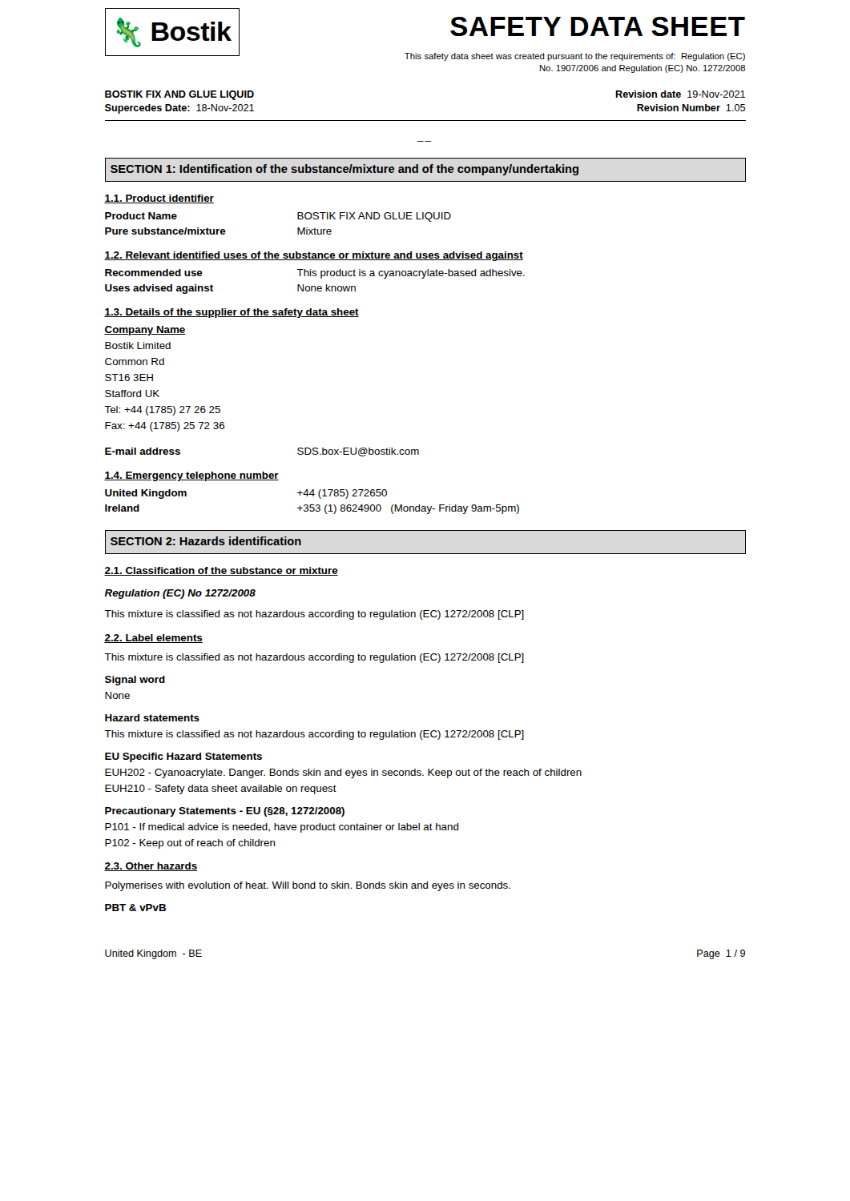🦎 Bostik
SAFETY DATA SHEET
This safety data sheet was created pursuant to the requirements of: Regulation (EC)
No. 1907/2006 and Regulation (EC) No. 1272/2008
BOSTIK FIX AND GLUE LIQUID
Supercedes Date: 18-Nov-2021
Revision date 19-Nov-2021
Revision Number 1.05
__
SECTION 1: Identification of the substance/mixture and of the company/undertaking
1.1. Product identifier
Product Name
BOSTIK FIX AND GLUE LIQUID
Pure substance/mixture
Mixture
1.2. Relevant identified uses of the substance or mixture and uses advised against
Recommended use
This product is a cyanoacrylate-based adhesive.
Uses advised against
None known
1.3. Details of the supplier of the safety data sheet
Company Name
Bostik Limited
Common Rd
ST16 3EH
Stafford UK
Tel: +44 (1785) 27 26 25
Fax: +44 (1785) 25 72 36
E-mail address
SDS.box-EU@bostik.com
1.4. Emergency telephone number
United Kingdom
+44 (1785) 272650
Ireland
+353 (1) 8624900 (Monday- Friday 9am-5pm)
SECTION 2: Hazards identification
2.1. Classification of the substance or mixture
Regulation (EC) No 1272/2008
This mixture is classified as not hazardous according to regulation (EC) 1272/2008 [CLP]
2.2. Label elements
This mixture is classified as not hazardous according to regulation (EC) 1272/2008 [CLP]
Signal word
None
Hazard statements
This mixture is classified as not hazardous according to regulation (EC) 1272/2008 [CLP]
EU Specific Hazard Statements
EUH202 - Cyanoacrylate. Danger. Bonds skin and eyes in seconds. Keep out of the reach of children
EUH210 - Safety data sheet available on request
Precautionary Statements - EU (§28, 1272/2008)
P101 - If medical advice is needed, have product container or label at hand
P102 - Keep out of reach of children
2.3. Other hazards
Polymerises with evolution of heat. Will bond to skin. Bonds skin and eyes in seconds.
PBT & vPvB
United Kingdom - BE
Page 1 / 9